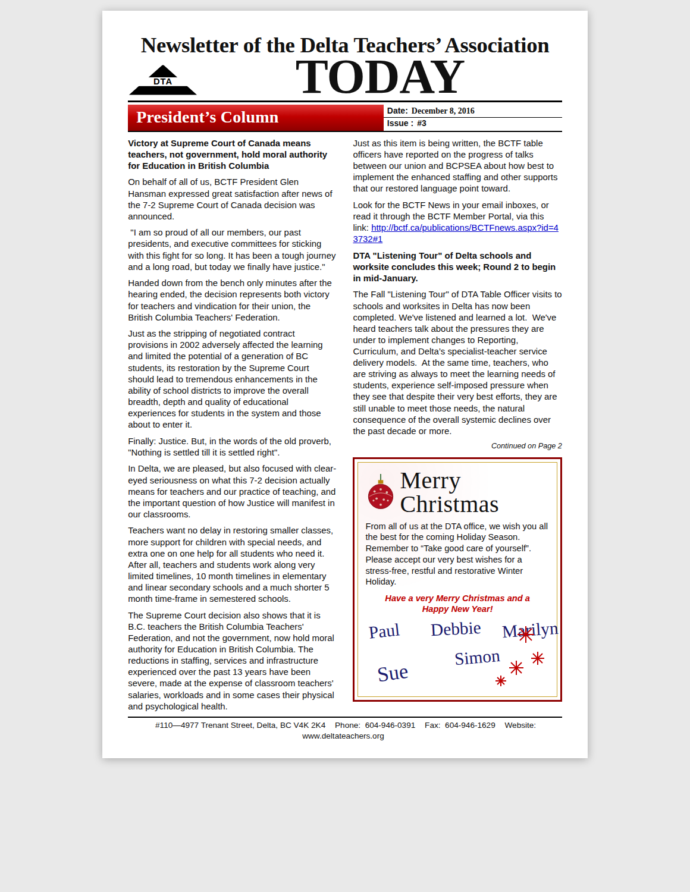Newsletter of the Delta Teachers’ Association
DTA
TODAY
President’s Column
Date: December 8, 2016
Issue :#3
Victory at Supreme Court of Canada means teachers, not government, hold moral authority for Education in British Columbia
On behalf of all of us, BCTF President Glen Hansman expressed great satisfaction after news of the 7-2 Supreme Court of Canada decision was announced.
"I am so proud of all our members, our past presidents, and executive committees for sticking with this fight for so long. It has been a tough journey and a long road, but today we finally have justice."
Handed down from the bench only minutes after the hearing ended, the decision represents both victory for teachers and vindication for their union, the British Columbia Teachers' Federation.
Just as the stripping of negotiated contract provisions in 2002 adversely affected the learning and limited the potential of a generation of BC students, its restoration by the Supreme Court should lead to tremendous enhancements in the ability of school districts to improve the overall breadth, depth and quality of educational experiences for students in the system and those about to enter it.
Finally: Justice. But, in the words of the old proverb, "Nothing is settled till it is settled right".
In Delta, we are pleased, but also focused with clear-eyed seriousness on what this 7-2 decision actually means for teachers and our practice of teaching, and the important question of how Justice will manifest in our classrooms.
Teachers want no delay in restoring smaller classes, more support for children with special needs, and extra one on one help for all students who need it. After all, teachers and students work along very limited timelines, 10 month timelines in elementary and linear secondary schools and a much shorter 5 month time-frame in semestered schools.
The Supreme Court decision also shows that it is B.C. teachers the British Columbia Teachers' Federation, and not the government, now hold moral authority for Education in British Columbia. The reductions in staffing, services and infrastructure experienced over the past 13 years have been severe, made at the expense of classroom teachers' salaries, workloads and in some cases their physical and psychological health.
Just as this item is being written, the BCTF table officers have reported on the progress of talks between our union and BCPSEA about how best to implement the enhanced staffing and other supports that our restored language point toward.
Look for the BCTF News in your email inboxes, or read it through the BCTF Member Portal, via this link: http://bctf.ca/publications/BCTFnews.aspx?id=43732#1
DTA "Listening Tour" of Delta schools and worksite concludes this week; Round 2 to begin in mid-January.
The Fall "Listening Tour" of DTA Table Officer visits to schools and worksites in Delta has now been completed. We've listened and learned a lot. We've heard teachers talk about the pressures they are under to implement changes to Reporting, Curriculum, and Delta’s specialist-teacher service delivery models. At the same time, teachers, who are striving as always to meet the learning needs of students, experience self-imposed pressure when they see that despite their very best efforts, they are still unable to meet those needs, the natural consequence of the overall systemic declines over the past decade or more.
Continued on Page 2
Merry Christmas
From all of us at the DTA office, we wish you all the best for the coming Holiday Season. Remember to “Take good care of yourself”. Please accept our very best wishes for a stress-free, restful and restorative Winter Holiday.
Have a very Merry Christmas and a
Happy New Year!
Paul Debbie Marilyn Simon Sue
#110—4977 Trenant Street, Delta, BC V4K 2K4 Phone: 604-946-0391 Fax: 604-946-1629 Website: www.deltateachers.org